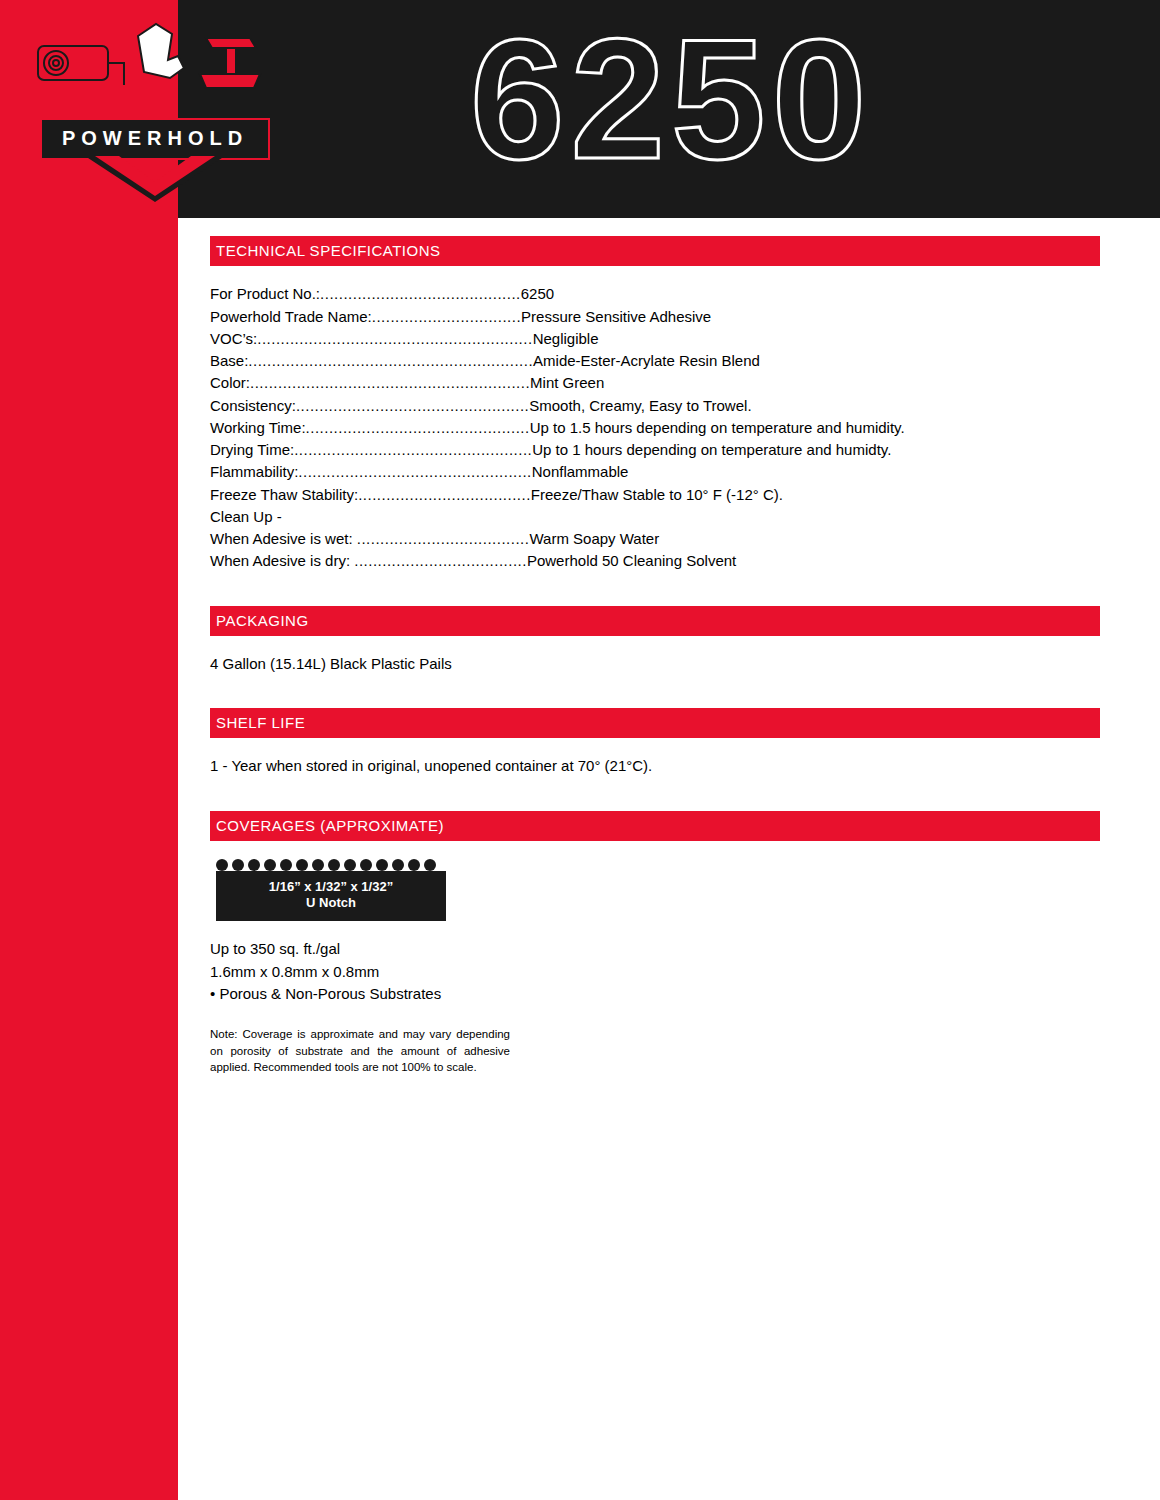POWERHOLD
6250
Technical Specifications
For Product No.:........................................... 6250
Powerhold Trade Name:................................ Pressure Sensitive Adhesive
VOC’s:........................................................... Negligible
Base:............................................................. Amide-Ester-Acrylate Resin Blend
Color:............................................................ Mint Green
Consistency:.................................................. Smooth, Creamy, Easy to Trowel.
Working Time:................................................ Up to 1.5 hours depending on temperature and humidity.
Drying Time:................................................... Up to 1 hours depending on temperature and humidty.
Flammability:.................................................. Nonflammable
Freeze Thaw Stability:..................................... Freeze/Thaw Stable to 10° F (-12° C).
Clean Up -
When Adesive is wet: ..................................... Warm Soapy Water
When Adesive is dry: ..................................... Powerhold 50 Cleaning Solvent
Packaging
4 Gallon (15.14L) Black Plastic Pails
Shelf Life
1 - Year when stored in original, unopened container at 70° (21°C).
Coverages (Approximate)
1/16” x 1/32” x 1/32”
U Notch
Up to 350 sq. ft./gal
1.6mm x 0.8mm x 0.8mm
• Porous & Non-Porous Substrates
Note: Coverage is approximate and may vary depending on porosity of substrate and the amount of adhesive applied. Recommended tools are not 100% to scale.